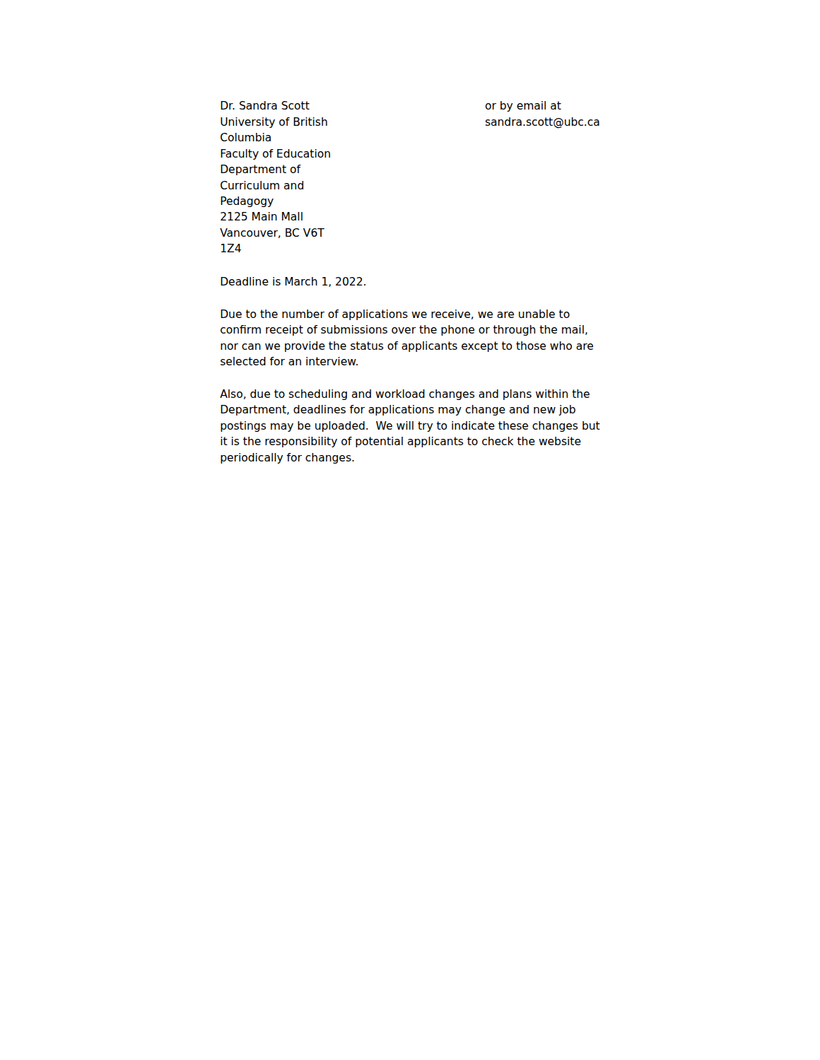Dr. Sandra Scott
University of British Columbia
Faculty of Education
Department of Curriculum and Pedagogy
2125 Main Mall
Vancouver, BC V6T 1Z4
or by email at
sandra.scott@ubc.ca
Deadline is March 1, 2022.
Due to the number of applications we receive, we are unable to confirm receipt of submissions over the phone or through the mail, nor can we provide the status of applicants except to those who are selected for an interview.
Also, due to scheduling and workload changes and plans within the Department, deadlines for applications may change and new job postings may be uploaded. We will try to indicate these changes but it is the responsibility of potential applicants to check the website periodically for changes.